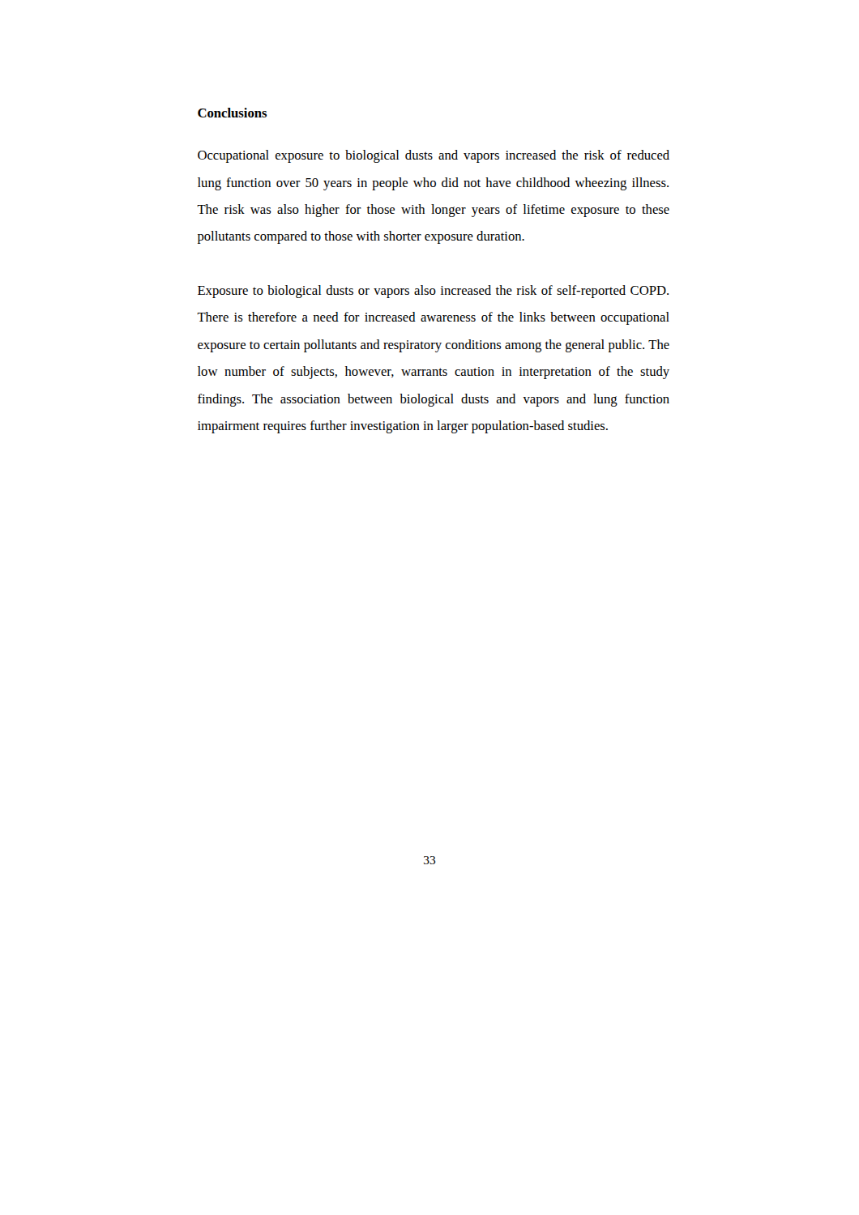Conclusions
Occupational exposure to biological dusts and vapors increased the risk of reduced lung function over 50 years in people who did not have childhood wheezing illness. The risk was also higher for those with longer years of lifetime exposure to these pollutants compared to those with shorter exposure duration.
Exposure to biological dusts or vapors also increased the risk of self-reported COPD. There is therefore a need for increased awareness of the links between occupational exposure to certain pollutants and respiratory conditions among the general public. The low number of subjects, however, warrants caution in interpretation of the study findings. The association between biological dusts and vapors and lung function impairment requires further investigation in larger population-based studies.
33